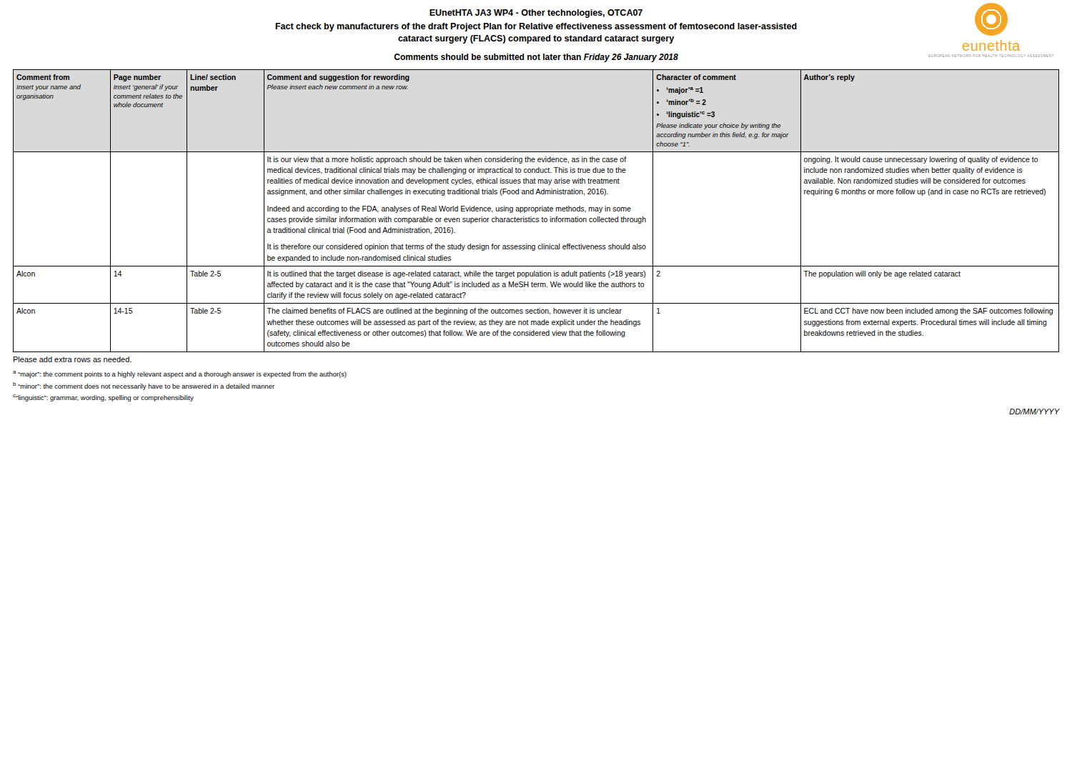eunethta
EUROPEAN NETWORK FOR HEALTH TECHNOLOGY ASSESSMENT
EUnetHTA JA3 WP4 - Other technologies, OTCA07
Fact check by manufacturers of the draft Project Plan for Relative effectiveness assessment of femtosecond laser-assisted
cataract surgery (FLACS) compared to standard cataract surgery
Comments should be submitted not later than Friday 26 January 2018
| Comment from Insert your name and organisation | Page number Insert ‘general’ if your comment relates to the whole document | Line/ section number | Comment and suggestion for rewording Please insert each new comment in a new row. | Character of comment ‘major’ a =1 ‘minor’ b = 2 ‘linguistic’ c =3 Please indicate your choice by writing the according number in this field, e.g. for major choose “1”. | Author’s reply |
| --- | --- | --- | --- | --- | --- |
| | | | It is our view that a more holistic approach should be taken when considering the evidence, as in the case of medical devices, traditional clinical trials may be challenging or impractical to conduct. This is true due to the realities of medical device innovation and development cycles, ethical issues that may arise with treatment assignment, and other similar challenges in executing traditional trials (Food and Administration, 2016). Indeed and according to the FDA, analyses of Real World Evidence, using appropriate methods, may in some cases provide similar information with comparable or even superior characteristics to information collected through a traditional clinical trial (Food and Administration, 2016). It is therefore our considered opinion that terms of the study design for assessing clinical effectiveness should also be expanded to include non-randomised clinical studies | | ongoing. It would cause unnecessary lowering of quality of evidence to include non randomized studies when better quality of evidence is available. Non randomized studies will be considered for outcomes requiring 6 months or more follow up (and in case no RCTs are retrieved) |
| Alcon | 14 | Table 2-5 | It is outlined that the target disease is age-related cataract, while the target population is adult patients (>18 years) affected by cataract and it is the case that “Young Adult” is included as a MeSH term. We would like the authors to clarify if the review will focus solely on age-related cataract? | 2 | The population will only be age related cataract |
| Alcon | 14-15 | Table 2-5 | The claimed benefits of FLACS are outlined at the beginning of the outcomes section, however it is unclear whether these outcomes will be assessed as part of the review, as they are not made explicit under the headings (safety, clinical effectiveness or other outcomes) that follow. We are of the considered view that the following outcomes should also be | 1 | ECL and CCT have now been included among the SAF outcomes following suggestions from external experts. Procedural times will include all timing breakdowns retrieved in the studies. |
Please add extra rows as needed.
a “major”: the comment points to a highly relevant aspect and a thorough answer is expected from the author(s)
b “minor”: the comment does not necessarily have to be answered in a detailed manner
c“linguistic”: grammar, wording, spelling or comprehensibility
DD/MM/YYYY